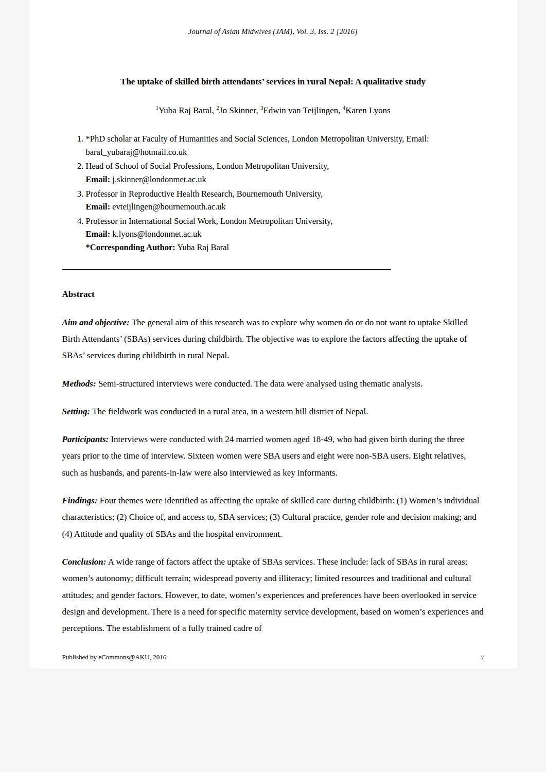Journal of Asian Midwives (JAM), Vol. 3, Iss. 2 [2016]
The uptake of skilled birth attendants’ services in rural Nepal: A qualitative study
1Yuba Raj Baral, 2Jo Skinner, 3Edwin van Teijlingen, 4Karen Lyons
*PhD scholar at Faculty of Humanities and Social Sciences, London Metropolitan University, Email: baral_yubaraj@hotmail.co.uk
Head of School of Social Professions, London Metropolitan University,
Email: j.skinner@londonmet.ac.uk
Professor in Reproductive Health Research, Bournemouth University,
Email: evteijlingen@bournemouth.ac.uk
Professor in International Social Work, London Metropolitan University,
Email: k.lyons@londonmet.ac.uk
*Corresponding Author: Yuba Raj Baral
Abstract
Aim and objective: The general aim of this research was to explore why women do or do not want to uptake Skilled Birth Attendants’ (SBAs) services during childbirth. The objective was to explore the factors affecting the uptake of SBAs’ services during childbirth in rural Nepal.
Methods: Semi-structured interviews were conducted. The data were analysed using thematic analysis.
Setting: The fieldwork was conducted in a rural area, in a western hill district of Nepal.
Participants: Interviews were conducted with 24 married women aged 18-49, who had given birth during the three years prior to the time of interview. Sixteen women were SBA users and eight were non-SBA users. Eight relatives, such as husbands, and parents-in-law were also interviewed as key informants.
Findings: Four themes were identified as affecting the uptake of skilled care during childbirth: (1) Women’s individual characteristics; (2) Choice of, and access to, SBA services; (3) Cultural practice, gender role and decision making; and (4) Attitude and quality of SBAs and the hospital environment.
Conclusion: A wide range of factors affect the uptake of SBAs services. These include: lack of SBAs in rural areas; women’s autonomy; difficult terrain; widespread poverty and illiteracy; limited resources and traditional and cultural attitudes; and gender factors. However, to date, women’s experiences and preferences have been overlooked in service design and development. There is a need for specific maternity service development, based on women’s experiences and perceptions. The establishment of a fully trained cadre of
Published by eCommons@AKU, 2016
7